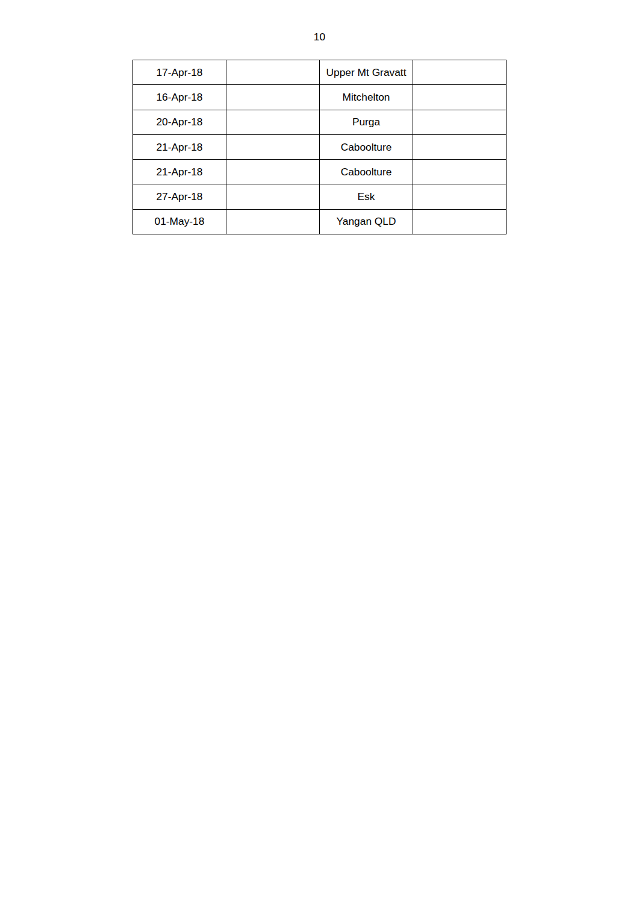10
| 17-Apr-18 | | Upper Mt Gravatt | |
| 16-Apr-18 | | Mitchelton | |
| 20-Apr-18 | | Purga | |
| 21-Apr-18 | | Caboolture | |
| 21-Apr-18 | | Caboolture | |
| 27-Apr-18 | | Esk | |
| 01-May-18 | | Yangan QLD | |